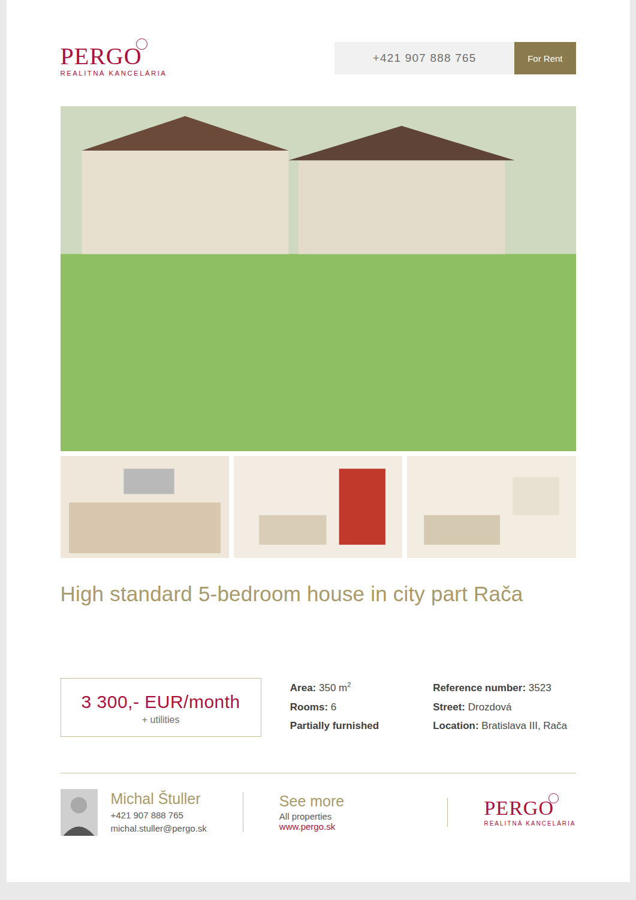PERGO
Realitná kancelária
+421 907 888 765
For Rent
High standard 5-bedroom house in city part Rača
3 300,- EUR/month
+ utilities
Area: 350 m2
Rooms: 6
Partially furnished
Reference number: 3523
Street: Drozdová
Location: Bratislava III, Rača
Michal Štuller
+421 907 888 765
michal.stuller@pergo.sk
See more
All properties
www.pergo.sk
PERGO
Realitná kancelária